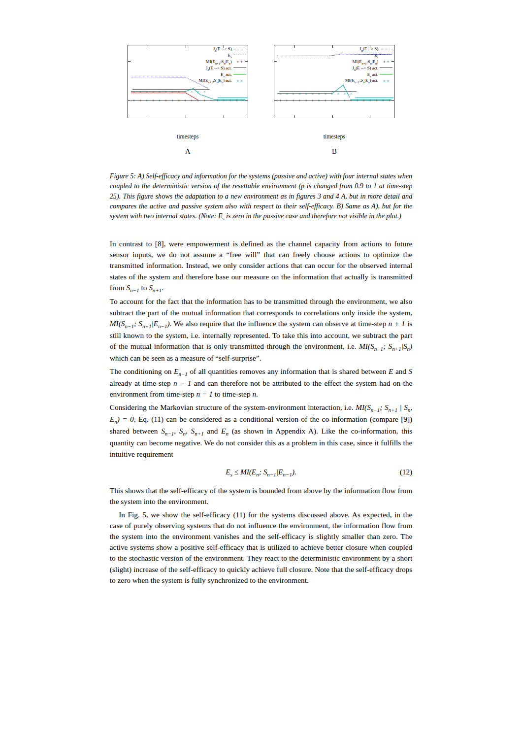bit
0.8
0
20
25
30
Jn(E --> S)
Es
MI(En+1;Sn|En)+ +
Jn(E --> S) act.
Es act.
MI(En+1;Sn|En) act.× ×
+++++++++++++++++++
××××××××××××
×××××××
timesteps
A
bit
0.8
0
20
25
30
Jn(E --> S)
Es
MI(En+1;Sn|En)+ +
Jn(E --> S) act.
Es act.
MI(En+1;Sn|En) act.× ×
+++++++++++++++++++
××××××××××××
××××××
timesteps
B
Figure 5: A) Self-efficacy and information for the systems (passive and active) with four internal states when coupled to the deterministic version of the resettable environment (p is changed from 0.9 to 1 at time-step 25). This figure shows the adaptation to a new environment as in figures 3 and 4 A, but in more detail and compares the active and passive system also with respect to their self-efficacy. B) Same as A), but for the system with two internal states. (Note: Es is zero in the passive case and therefore not visible in the plot.)
In contrast to [8], were empowerment is defined as the channel capacity from actions to future sensor inputs, we do not assume a “free will” that can freely choose actions to optimize the transmitted information. Instead, we only consider actions that can occur for the observed internal states of the system and therefore base our measure on the information that actually is transmitted from Sn−1 to Sn+1.
To account for the fact that the information has to be transmitted through the environment, we also subtract the part of the mutual information that corresponds to correlations only inside the system, MI(Sn−1; Sn+1|En−1). We also require that the influence the system can observe at time-step n + 1 is still known to the system, i.e. internally represented. To take this into account, we subtract the part of the mutual information that is only transmitted through the environment, i.e. MI(Sn−1; Sn+1|Sn) which can be seen as a measure of “self-surprise”.
The conditioning on En−1 of all quantities removes any information that is shared between E and S already at time-step n − 1 and can therefore not be attributed to the effect the system had on the environment from time-step n − 1 to time-step n.
Considering the Markovian structure of the system-environment interaction, i.e. MI(Sn−1; Sn+1 | Sn, En) = 0, Eq. (11) can be considered as a conditional version of the co-information (compare [9]) shared between Sn−1, Sn, Sn+1 and En (as shown in Appendix A). Like the co-information, this quantity can become negative. We do not consider this as a problem in this case, since it fulfills the intuitive requirement
Es ≤ MI(En; Sn−1|En−1). (12)
This shows that the self-efficacy of the system is bounded from above by the information flow from the system into the environment.
In Fig. 5, we show the self-efficacy (11) for the systems discussed above. As expected, in the case of purely observing systems that do not influence the environment, the information flow from the system into the environment vanishes and the self-efficacy is slightly smaller than zero. The active systems show a positive self-efficacy that is utilized to achieve better closure when coupled to the stochastic version of the environment. They react to the deterministic environment by a short (slight) increase of the self-efficacy to quickly achieve full closure. Note that the self-efficacy drops to zero when the system is fully synchronized to the environment.